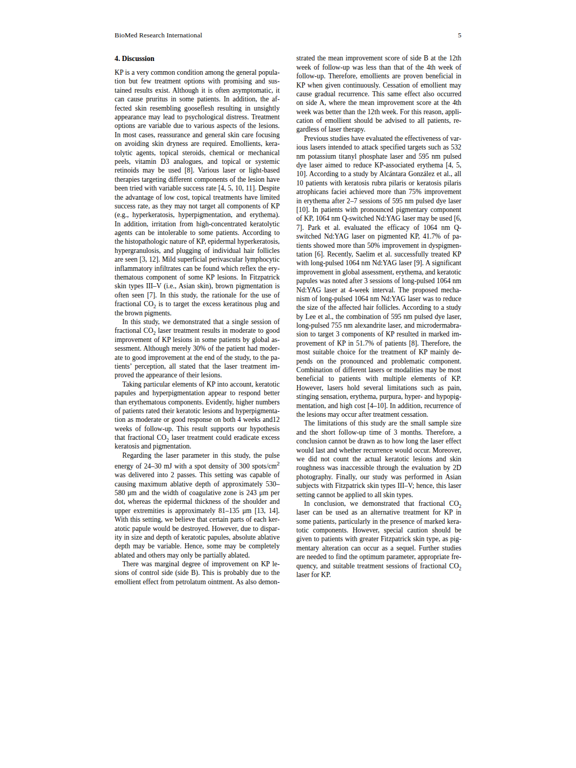BioMed Research International
5
4. Discussion
KP is a very common condition among the general population but few treatment options with promising and sustained results exist. Although it is often asymptomatic, it can cause pruritus in some patients. In addition, the affected skin resembling gooseflesh resulting in unsightly appearance may lead to psychological distress. Treatment options are variable due to various aspects of the lesions. In most cases, reassurance and general skin care focusing on avoiding skin dryness are required. Emollients, keratolytic agents, topical steroids, chemical or mechanical peels, vitamin D3 analogues, and topical or systemic retinoids may be used [8]. Various laser or light-based therapies targeting different components of the lesion have been tried with variable success rate [4, 5, 10, 11]. Despite the advantage of low cost, topical treatments have limited success rate, as they may not target all components of KP (e.g., hyperkeratosis, hyperpigmentation, and erythema). In addition, irritation from high-concentrated keratolytic agents can be intolerable to some patients. According to the histopathologic nature of KP, epidermal hyperkeratosis, hypergranulosis, and plugging of individual hair follicles are seen [3, 12]. Mild superficial perivascular lymphocytic inflammatory infiltrates can be found which reflex the erythematous component of some KP lesions. In Fitzpatrick skin types III–V (i.e., Asian skin), brown pigmentation is often seen [7]. In this study, the rationale for the use of fractional CO2 is to target the excess keratinous plug and the brown pigments.
In this study, we demonstrated that a single session of fractional CO2 laser treatment results in moderate to good improvement of KP lesions in some patients by global assessment. Although merely 30% of the patient had moderate to good improvement at the end of the study, to the patients’ perception, all stated that the laser treatment improved the appearance of their lesions.
Taking particular elements of KP into account, keratotic papules and hyperpigmentation appear to respond better than erythematous components. Evidently, higher numbers of patients rated their keratotic lesions and hyperpigmentation as moderate or good response on both 4 weeks and12 weeks of follow-up. This result supports our hypothesis that fractional CO2 laser treatment could eradicate excess keratosis and pigmentation.
Regarding the laser parameter in this study, the pulse energy of 24–30 mJ with a spot density of 300 spots/cm2 was delivered into 2 passes. This setting was capable of causing maximum ablative depth of approximately 530–580 μm and the width of coagulative zone is 243 μm per dot, whereas the epidermal thickness of the shoulder and upper extremities is approximately 81–135 μm [13, 14]. With this setting, we believe that certain parts of each keratotic papule would be destroyed. However, due to disparity in size and depth of keratotic papules, absolute ablative depth may be variable. Hence, some may be completely ablated and others may only be partially ablated.
There was marginal degree of improvement on KP lesions of control side (side B). This is probably due to the emollient effect from petrolatum ointment. As also demonstrated the mean improvement score of side B at the 12th week of follow-up was less than that of the 4th week of follow-up. Therefore, emollients are proven beneficial in KP when given continuously. Cessation of emollient may cause gradual recurrence. This same effect also occurred on side A, where the mean improvement score at the 4th week was better than the 12th week. For this reason, application of emollient should be advised to all patients, regardless of laser therapy.
Previous studies have evaluated the effectiveness of various lasers intended to attack specified targets such as 532 nm potassium titanyl phosphate laser and 595 nm pulsed dye laser aimed to reduce KP-associated erythema [4, 5, 10]. According to a study by Alcántara González et al., all 10 patients with keratosis rubra pilaris or keratosis pilaris atrophicans faciei achieved more than 75% improvement in erythema after 2–7 sessions of 595 nm pulsed dye laser [10]. In patients with pronounced pigmentary component of KP, 1064 nm Q-switched Nd:YAG laser may be used [6, 7]. Park et al. evaluated the efficacy of 1064 nm Q-switched Nd:YAG laser on pigmented KP, 41.7% of patients showed more than 50% improvement in dyspigmentation [6]. Recently, Saelim et al. successfully treated KP with long-pulsed 1064 nm Nd:YAG laser [9]. A significant improvement in global assessment, erythema, and keratotic papules was noted after 3 sessions of long-pulsed 1064 nm Nd:YAG laser at 4-week interval. The proposed mechanism of long-pulsed 1064 nm Nd:YAG laser was to reduce the size of the affected hair follicles. According to a study by Lee et al., the combination of 595 nm pulsed dye laser, long-pulsed 755 nm alexandrite laser, and microdermabrasion to target 3 components of KP resulted in marked improvement of KP in 51.7% of patients [8]. Therefore, the most suitable choice for the treatment of KP mainly depends on the pronounced and problematic component. Combination of different lasers or modalities may be most beneficial to patients with multiple elements of KP. However, lasers hold several limitations such as pain, stinging sensation, erythema, purpura, hyper- and hypopigmentation, and high cost [4–10]. In addition, recurrence of the lesions may occur after treatment cessation.
The limitations of this study are the small sample size and the short follow-up time of 3 months. Therefore, a conclusion cannot be drawn as to how long the laser effect would last and whether recurrence would occur. Moreover, we did not count the actual keratotic lesions and skin roughness was inaccessible through the evaluation by 2D photography. Finally, our study was performed in Asian subjects with Fitzpatrick skin types III–V; hence, this laser setting cannot be applied to all skin types.
In conclusion, we demonstrated that fractional CO2 laser can be used as an alternative treatment for KP in some patients, particularly in the presence of marked keratotic components. However, special caution should be given to patients with greater Fitzpatrick skin type, as pigmentary alteration can occur as a sequel. Further studies are needed to find the optimum parameter, appropriate frequency, and suitable treatment sessions of fractional CO2 laser for KP.